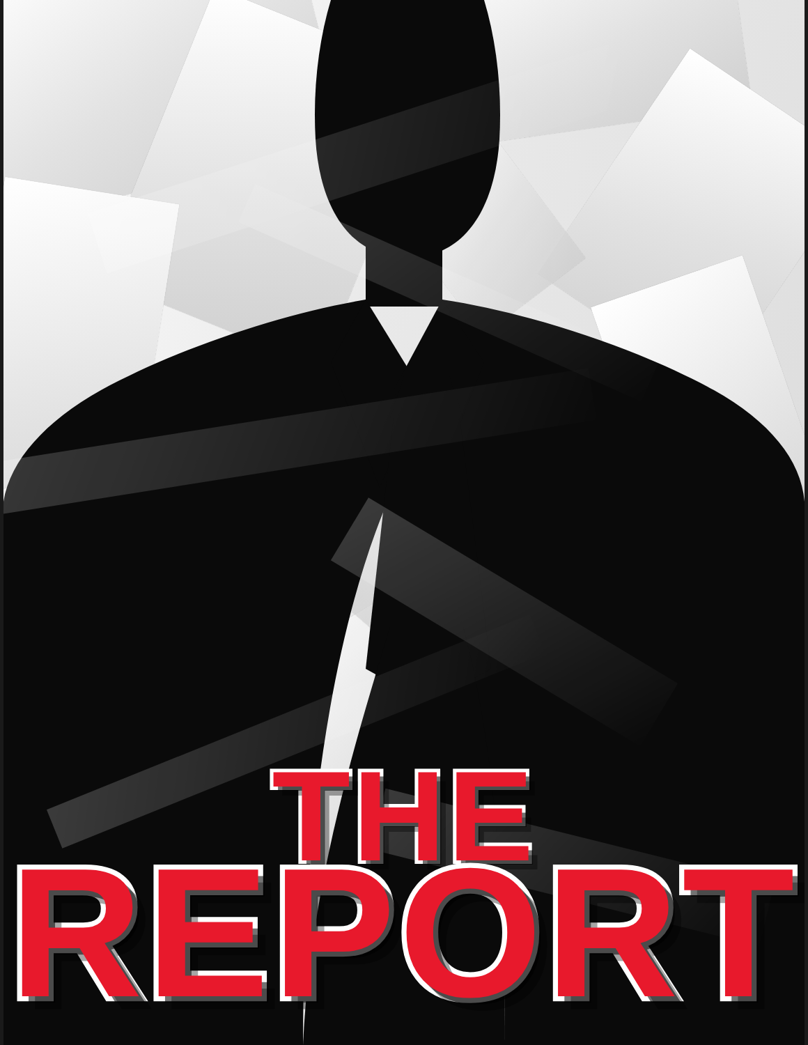The Report